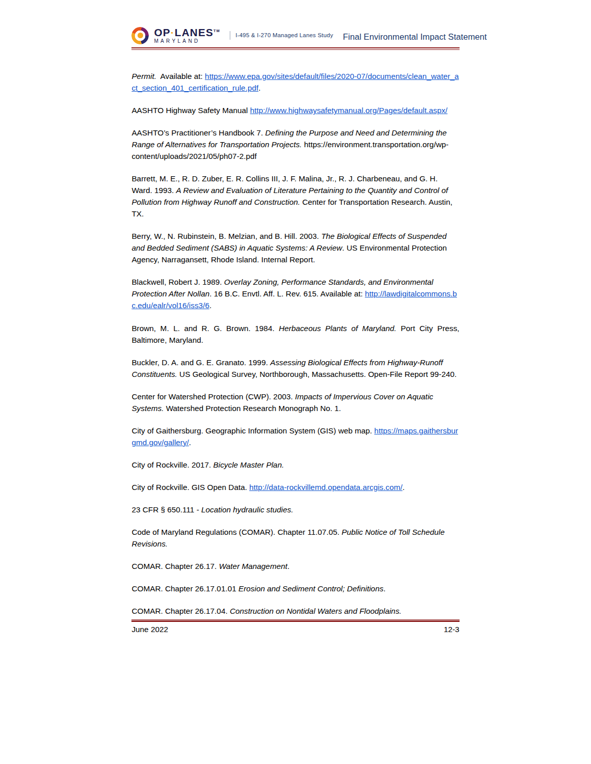OP·LANESTM
MARYLAND
I-495 & I-270 Managed Lanes Study
Final Environmental Impact Statement
Permit. Available at: https://www.epa.gov/sites/default/files/2020-07/documents/clean_water_act_section_401_certification_rule.pdf.
AASHTO Highway Safety Manual http://www.highwaysafetymanual.org/Pages/default.aspx/
AASHTO’s Practitioner’s Handbook 7. Defining the Purpose and Need and Determining the Range of Alternatives for Transportation Projects. https://environment.transportation.org/wp-content/uploads/2021/05/ph07-2.pdf
Barrett, M. E., R. D. Zuber, E. R. Collins III, J. F. Malina, Jr., R. J. Charbeneau, and G. H. Ward. 1993. A Review and Evaluation of Literature Pertaining to the Quantity and Control of Pollution from Highway Runoff and Construction. Center for Transportation Research. Austin, TX.
Berry, W., N. Rubinstein, B. Melzian, and B. Hill. 2003. The Biological Effects of Suspended and Bedded Sediment (SABS) in Aquatic Systems: A Review. US Environmental Protection Agency, Narragansett, Rhode Island. Internal Report.
Blackwell, Robert J. 1989. Overlay Zoning, Performance Standards, and Environmental Protection After Nollan. 16 B.C. Envtl. Aff. L. Rev. 615. Available at: http://lawdigitalcommons.bc.edu/ealr/vol16/iss3/6.
Brown, M. L. and R. G. Brown. 1984. Herbaceous Plants of Maryland. Port City Press, Baltimore, Maryland.
Buckler, D. A. and G. E. Granato. 1999. Assessing Biological Effects from Highway-Runoff Constituents. US Geological Survey, Northborough, Massachusetts. Open-File Report 99-240.
Center for Watershed Protection (CWP). 2003. Impacts of Impervious Cover on Aquatic Systems. Watershed Protection Research Monograph No. 1.
City of Gaithersburg. Geographic Information System (GIS) web map. https://maps.gaithersburgmd.gov/gallery/.
City of Rockville. 2017. Bicycle Master Plan.
City of Rockville. GIS Open Data. http://data-rockvillemd.opendata.arcgis.com/.
23 CFR § 650.111 - Location hydraulic studies.
Code of Maryland Regulations (COMAR). Chapter 11.07.05. Public Notice of Toll Schedule Revisions.
COMAR. Chapter 26.17. Water Management.
COMAR. Chapter 26.17.01.01 Erosion and Sediment Control; Definitions.
COMAR. Chapter 26.17.04. Construction on Nontidal Waters and Floodplains.
June 2022
12-3